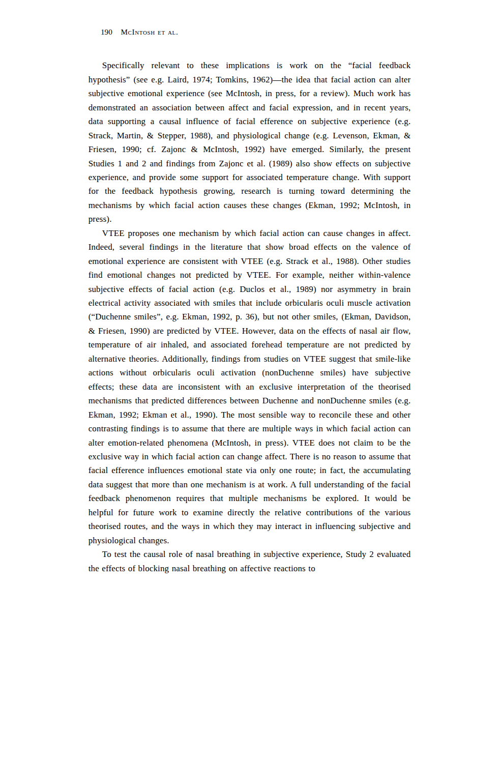190 McIntosh et al.
Specifically relevant to these implications is work on the “facial feed­back hypothesis” (see e.g. Laird, 1974; Tomkins, 1962)—the idea that facial action can alter subjective emotional experience (see McIntosh, in press, for a review). Much work has demonstrated an association between affect and facial expression, and in recent years, data supporting a causal influence of facial efference on subjective experience (e.g. Strack, Martin, & Stepper, 1988), and physiological change (e.g. Levenson, Ekman, & Friesen, 1990; cf. Zajonc & McIntosh, 1992) have emerged. Similarly, the present Studies 1 and 2 and findings from Zajonc et al. (1989) also show effects on subjective experience, and provide some support for associated temperature change. With support for the feedback hypothesis growing, research is turning toward determining the mechanisms by which facial action causes these changes (Ekman, 1992; McIntosh, in press).
VTEE proposes one mechanism by which facial action can cause changes in affect. Indeed, several findings in the literature that show broad effects on the valence of emotional experience are consistent with VTEE (e.g. Strack et al., 1988). Other studies find emotional changes not pre­dicted by VTEE. For example, neither within-valence subjective effects of facial action (e.g. Duclos et al., 1989) nor asymmetry in brain electrical activity associated with smiles that include orbicularis oculi muscle activa­tion (“Duchenne smiles”, e.g. Ekman, 1992, p. 36), but not other smiles, (Ekman, Davidson, & Friesen, 1990) are predicted by VTEE. However, data on the effects of nasal air flow, temperature of air inhaled, and associated forehead temperature are not predicted by alternative theories. Additionally, findings from studies on VTEE suggest that smile-like actions without orbicularis oculi activation (nonDuchenne smiles) have subjective effects; these data are inconsistent with an exclusive interpreta­tion of the theorised mechanisms that predicted differences between Duch­enne and nonDuchenne smiles (e.g. Ekman, 1992; Ekman et al., 1990). The most sensible way to reconcile these and other contrasting findings is to assume that there are multiple ways in which facial action can alter emotion-related phenomena (McIntosh, in press). VTEE does not claim to be the exclusive way in which facial action can change affect. There is no reason to assume that facial efference influences emotional state via only one route; in fact, the accumulating data suggest that more than one mechanism is at work. A full understanding of the facial feedback phe­nomenon requires that multiple mechanisms be explored. It would be helpful for future work to examine directly the relative contributions of the various theorised routes, and the ways in which they may interact in influencing subjective and physiological changes.
To test the causal role of nasal breathing in subjective experience, Study 2 evaluated the effects of blocking nasal breathing on affective reactions to